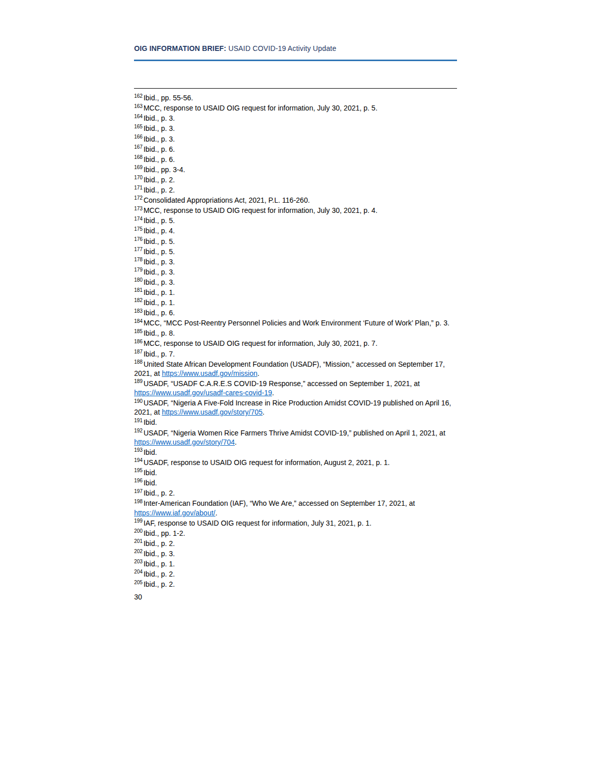OIG INFORMATION BRIEF: USAID COVID-19 Activity Update
162Ibid., pp. 55-56.
163MCC, response to USAID OIG request for information, July 30, 2021, p. 5.
164Ibid., p. 3.
165Ibid., p. 3.
166Ibid., p. 3.
167Ibid., p. 6.
168Ibid., p. 6.
169Ibid., pp. 3-4.
170Ibid., p. 2.
171Ibid., p. 2.
172Consolidated Appropriations Act, 2021, P.L. 116-260.
173MCC, response to USAID OIG request for information, July 30, 2021, p. 4.
174Ibid., p. 5.
175Ibid., p. 4.
176Ibid., p. 5.
177Ibid., p. 5.
178Ibid., p. 3.
179Ibid., p. 3.
180Ibid., p. 3.
181Ibid., p. 1.
182Ibid., p. 1.
183Ibid., p. 6.
184MCC, “MCC Post-Reentry Personnel Policies and Work Environment ‘Future of Work’ Plan,” p. 3.
185Ibid., p. 8.
186MCC, response to USAID OIG request for information, July 30, 2021, p. 7.
187Ibid., p. 7.
188United State African Development Foundation (USADF), “Mission,” accessed on September 17, 2021, at https://www.usadf.gov/mission.
189USADF, “USADF C.A.R.E.S COVID-19 Response,” accessed on September 1, 2021, at https://www.usadf.gov/usadf-cares-covid-19.
190USADF, “Nigeria A Five-Fold Increase in Rice Production Amidst COVID-19 published on April 16, 2021, at https://www.usadf.gov/story/705.
191Ibid.
192USADF, “Nigeria Women Rice Farmers Thrive Amidst COVID-19,” published on April 1, 2021, at https://www.usadf.gov/story/704.
193Ibid.
194USADF, response to USAID OIG request for information, August 2, 2021, p. 1.
195Ibid.
196Ibid.
197Ibid., p. 2.
198Inter-American Foundation (IAF), “Who We Are,” accessed on September 17, 2021, at https://www.iaf.gov/about/.
199IAF, response to USAID OIG request for information, July 31, 2021, p. 1.
200Ibid., pp. 1-2.
201Ibid., p. 2.
202Ibid., p. 3.
203Ibid., p. 1.
204Ibid., p. 2.
205Ibid., p. 2.
30